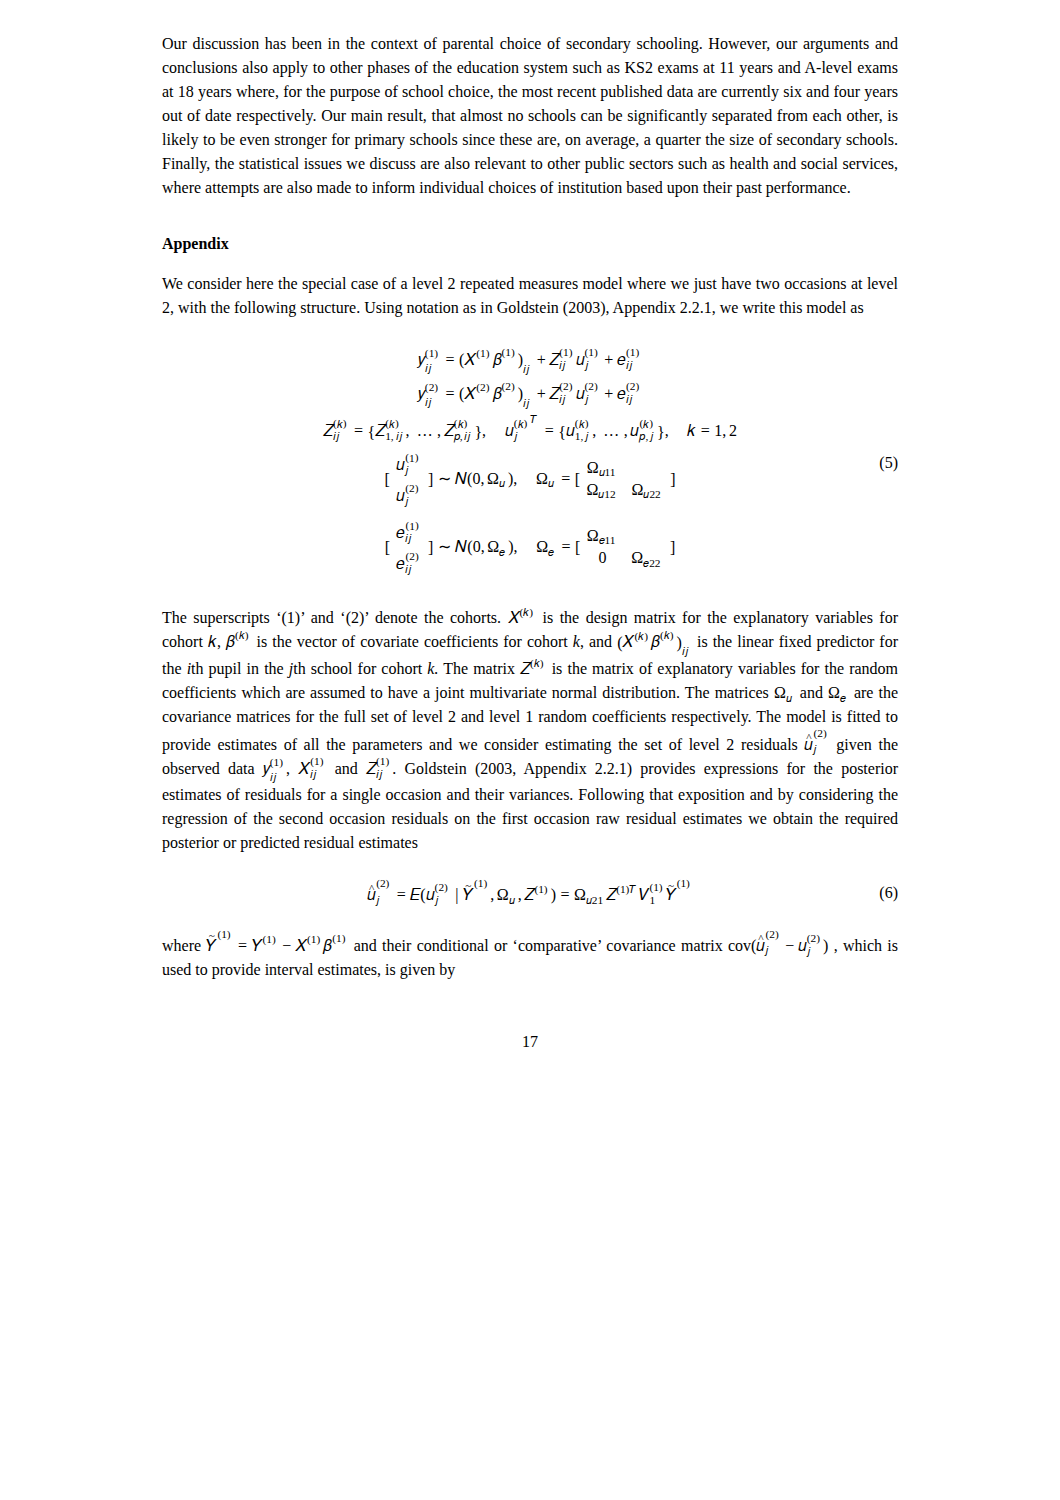Our discussion has been in the context of parental choice of secondary schooling. However, our arguments and conclusions also apply to other phases of the education system such as KS2 exams at 11 years and A-level exams at 18 years where, for the purpose of school choice, the most recent published data are currently six and four years out of date respectively. Our main result, that almost no schools can be significantly separated from each other, is likely to be even stronger for primary schools since these are, on average, a quarter the size of secondary schools. Finally, the statistical issues we discuss are also relevant to other public sectors such as health and social services, where attempts are also made to inform individual choices of institution based upon their past performance.
Appendix
We consider here the special case of a level 2 repeated measures model where we just have two occasions at level 2, with the following structure. Using notation as in Goldstein (2003), Appendix 2.2.1, we write this model as
yij(1) = (X(1)β(1)) ij + Zij(1) uj(1) + eij(1) yij(2) = (X(2)β(2)) ij + Zij(2) uj(2) + eij(2) Zij(k) = { Z1,ij(k) ,…, Zp,ij(k) } , uj(k)T = { u1,j(k) ,…, up,j(k) } , k=1,2 [ uj(1) uj(2) ] ∼ N(0,Ωu) , Ωu = [ Ωu11 Ωu12Ωu22 ] [ eij(1) eij(2) ] ∼ N(0,Ωe) , Ωe = [ Ωe11 0Ωe22 ] (5)
The superscripts ‘(1)’ and ‘(2)’ denote the cohorts. X(k) is the design matrix for the explanatory variables for cohort k, β(k) is the vector of covariate coefficients for cohort k, and (X(k)β(k))ij is the linear fixed predictor for the ith pupil in the jth school for cohort k. The matrix Z(k) is the matrix of explanatory variables for the random coefficients which are assumed to have a joint multivariate normal distribution. The matrices Ωu and Ωe are the covariance matrices for the full set of level 2 and level 1 random coefficients respectively. The model is fitted to provide estimates of all the parameters and we consider estimating the set of level 2 residuals u^j(2) given the observed data yij(1), Xij(1) and Zij(1). Goldstein (2003, Appendix 2.2.1) provides expressions for the posterior estimates of residuals for a single occasion and their variances. Following that exposition and by considering the regression of the second occasion residuals on the first occasion raw residual estimates we obtain the required posterior or predicted residual estimates
u^j(2) = E ( uj(2) | Y~(1) , Ωu , Z(1) ) = Ωu21 Z(1)T V1(1) Y~(1) (6)
where Y~(1)=Y(1)−X(1)β(1) and their conditional or ‘comparative’ covariance matrix cov(u^j(2)−uj(2)) , which is used to provide interval estimates, is given by
17